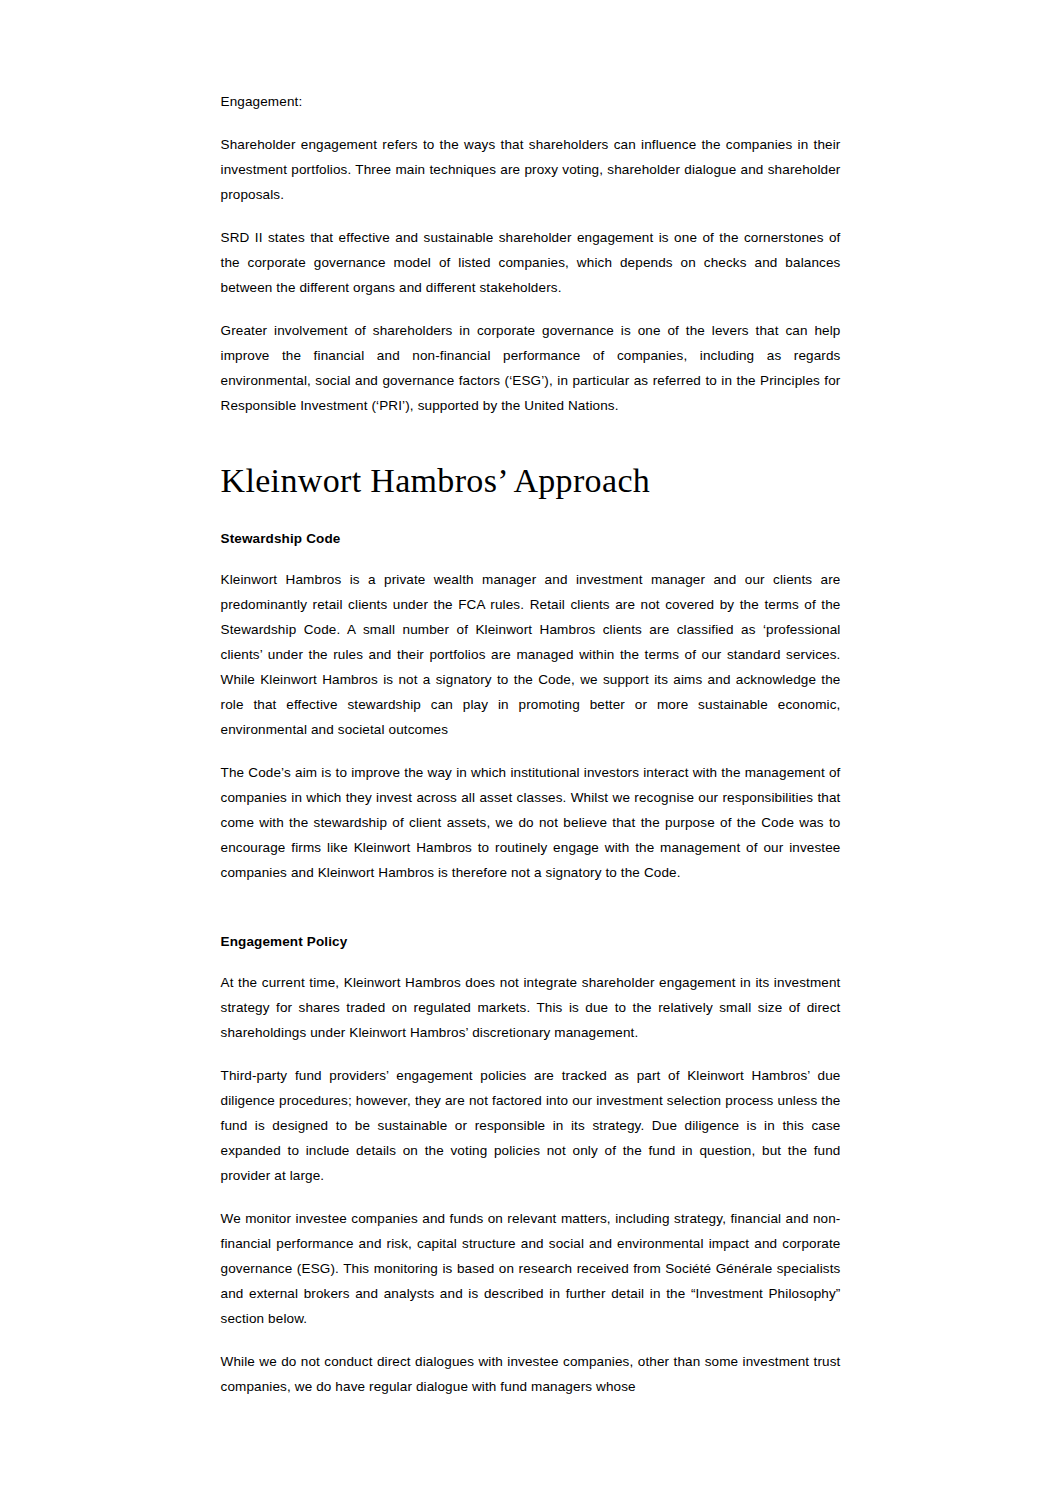Engagement:
Shareholder engagement refers to the ways that shareholders can influence the companies in their investment portfolios. Three main techniques are proxy voting, shareholder dialogue and shareholder proposals.
SRD II states that effective and sustainable shareholder engagement is one of the cornerstones of the corporate governance model of listed companies, which depends on checks and balances between the different organs and different stakeholders.
Greater involvement of shareholders in corporate governance is one of the levers that can help improve the financial and non-financial performance of companies, including as regards environmental, social and governance factors (‘ESG’), in particular as referred to in the Principles for Responsible Investment (‘PRI’), supported by the United Nations.
Kleinwort Hambros’ Approach
Stewardship Code
Kleinwort Hambros is a private wealth manager and investment manager and our clients are predominantly retail clients under the FCA rules. Retail clients are not covered by the terms of the Stewardship Code. A small number of Kleinwort Hambros clients are classified as ‘professional clients’ under the rules and their portfolios are managed within the terms of our standard services. While Kleinwort Hambros is not a signatory to the Code, we support its aims and acknowledge the role that effective stewardship can play in promoting better or more sustainable economic, environmental and societal outcomes
The Code’s aim is to improve the way in which institutional investors interact with the management of companies in which they invest across all asset classes. Whilst we recognise our responsibilities that come with the stewardship of client assets, we do not believe that the purpose of the Code was to encourage firms like Kleinwort Hambros to routinely engage with the management of our investee companies and Kleinwort Hambros is therefore not a signatory to the Code.
Engagement Policy
At the current time, Kleinwort Hambros does not integrate shareholder engagement in its investment strategy for shares traded on regulated markets. This is due to the relatively small size of direct shareholdings under Kleinwort Hambros’ discretionary management.
Third-party fund providers’ engagement policies are tracked as part of Kleinwort Hambros’ due diligence procedures; however, they are not factored into our investment selection process unless the fund is designed to be sustainable or responsible in its strategy. Due diligence is in this case expanded to include details on the voting policies not only of the fund in question, but the fund provider at large.
We monitor investee companies and funds on relevant matters, including strategy, financial and non-financial performance and risk, capital structure and social and environmental impact and corporate governance (ESG). This monitoring is based on research received from Société Générale specialists and external brokers and analysts and is described in further detail in the “Investment Philosophy” section below.
While we do not conduct direct dialogues with investee companies, other than some investment trust companies, we do have regular dialogue with fund managers whose